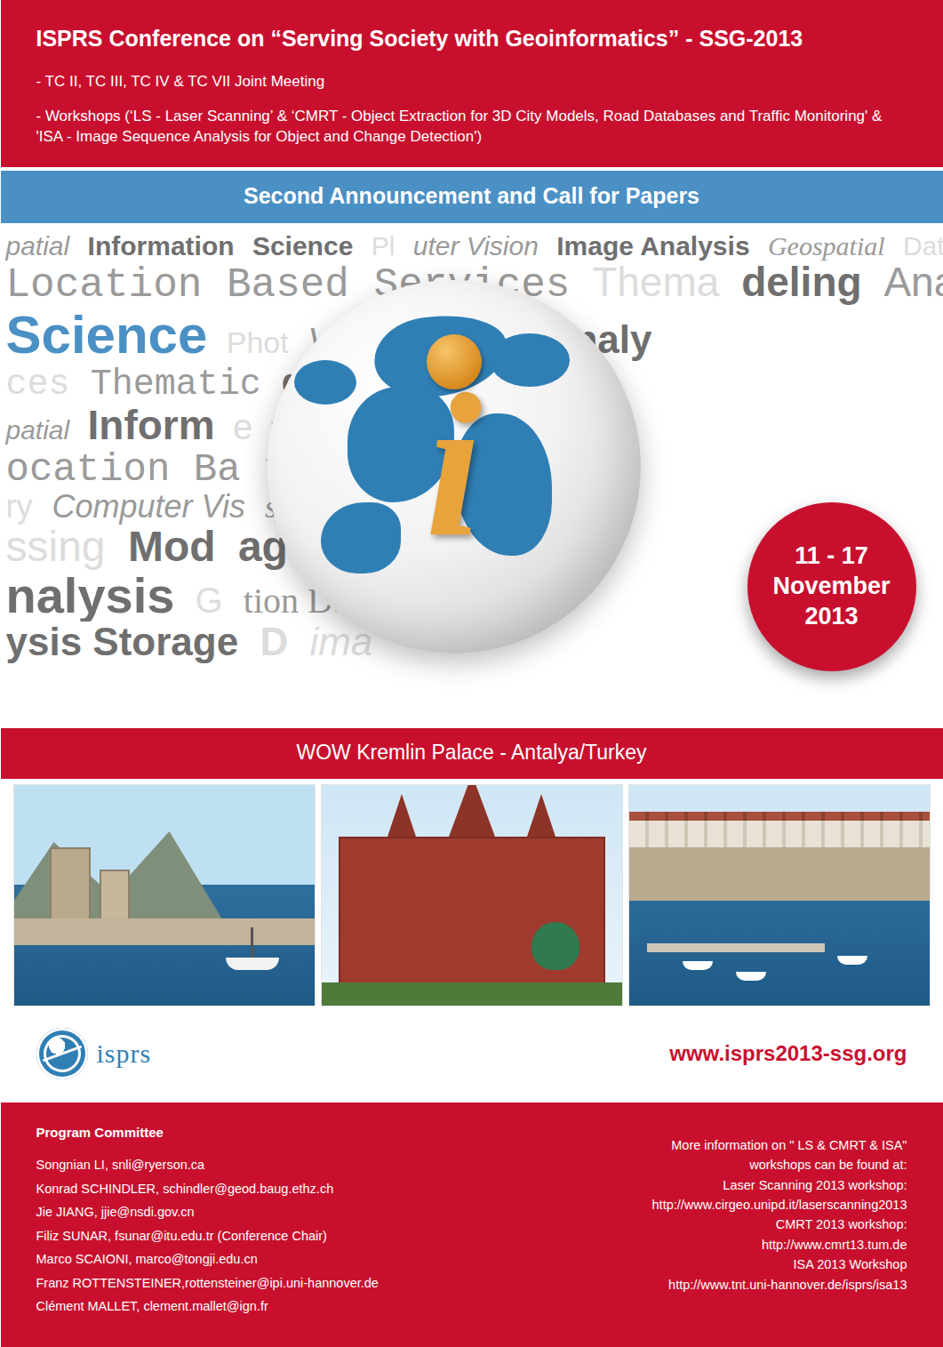ISPRS Conference on “Serving Society with Geoinformatics” - SSG-2013
- TC II, TC III, TC IV & TC VII Joint Meeting
- Workshops (‘LS - Laser Scanning’ & ‘CMRT - Object Extraction for 3D City Models, Road Databases and Traffic Monitoring' & 'ISA - Image Sequence Analysis for Object and Change Detection')
Second Announcement and Call for Papers
patial Information Science Pl uter Vision Image Analysis Geospatial Databa
Location Based Services Thema deling Analysis Storage 3-D image f
Science Phot Vision Image Analy
ces Thematic deling Analysis St
patial Inform e Photogrammetry C
ocation Ba tic Process
ry Computer Vis s Geospatia
ssing Mod age 3-D in
nalysis G tion Da
ysis Storage D ima
i
11 - 17
November
2013
WOW Kremlin Palace - Antalya/Turkey
isprs
www.isprs2013-ssg.org
Program Committee
Songnian LI, snli@ryerson.ca
Konrad SCHINDLER, schindler@geod.baug.ethz.ch
Jie JIANG, jjie@nsdi.gov.cn
Filiz SUNAR, fsunar@itu.edu.tr (Conference Chair)
Marco SCAIONI, marco@tongji.edu.cn
Franz ROTTENSTEINER,rottensteiner@ipi.uni-hannover.de
Clément MALLET, clement.mallet@ign.fr
More information on " LS & CMRT & ISA"
workshops can be found at:
Laser Scanning 2013 workshop:
http://www.cirgeo.unipd.it/laserscanning2013
CMRT 2013 workshop:
http://www.cmrt13.tum.de
ISA 2013 Workshop
http://www.tnt.uni-hannover.de/isprs/isa13